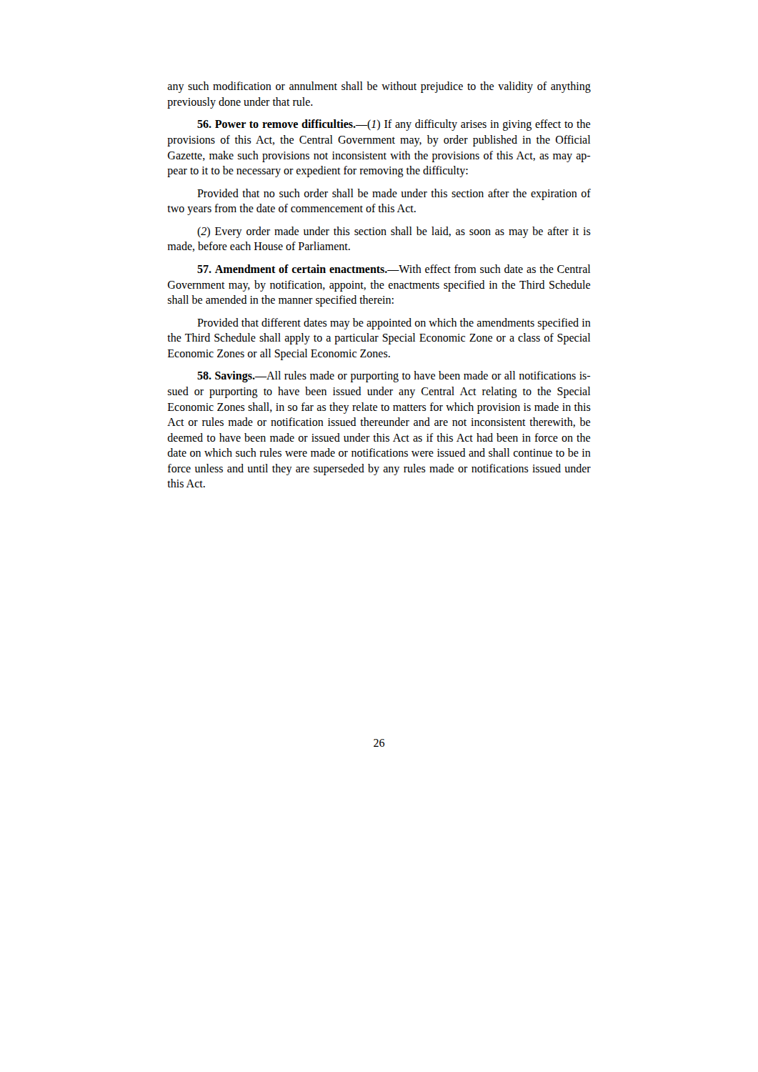any such modification or annulment shall be without prejudice to the validity of anything previously done under that rule.
56. Power to remove difficulties.—(1) If any difficulty arises in giving effect to the provisions of this Act, the Central Government may, by order published in the Official Gazette, make such provisions not inconsistent with the provisions of this Act, as may appear to it to be necessary or expedient for removing the difficulty:
Provided that no such order shall be made under this section after the expiration of two years from the date of commencement of this Act.
(2) Every order made under this section shall be laid, as soon as may be after it is made, before each House of Parliament.
57. Amendment of certain enactments.—With effect from such date as the Central Government may, by notification, appoint, the enactments specified in the Third Schedule shall be amended in the manner specified therein:
Provided that different dates may be appointed on which the amendments specified in the Third Schedule shall apply to a particular Special Economic Zone or a class of Special Economic Zones or all Special Economic Zones.
58. Savings.—All rules made or purporting to have been made or all notifications issued or purporting to have been issued under any Central Act relating to the Special Economic Zones shall, in so far as they relate to matters for which provision is made in this Act or rules made or notification issued thereunder and are not inconsistent therewith, be deemed to have been made or issued under this Act as if this Act had been in force on the date on which such rules were made or notifications were issued and shall continue to be in force unless and until they are superseded by any rules made or notifications issued under this Act.
26